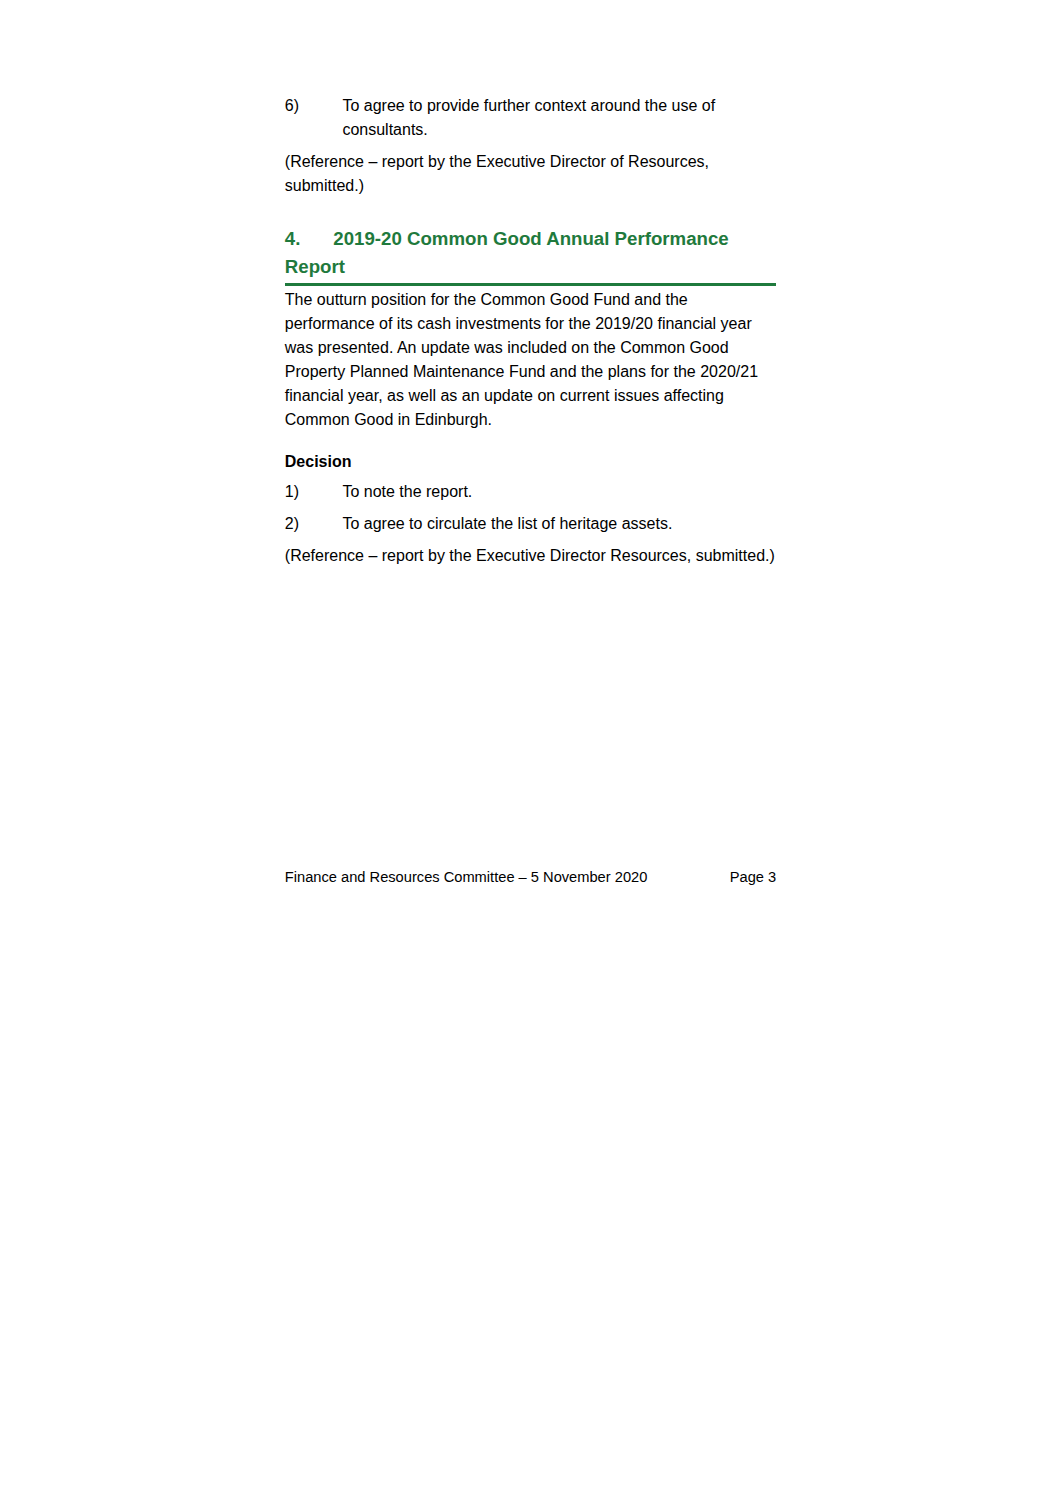6) To agree to provide further context around the use of consultants.
(Reference – report by the Executive Director of Resources, submitted.)
4. 2019-20 Common Good Annual Performance Report
The outturn position for the Common Good Fund and the performance of its cash investments for the 2019/20 financial year was presented. An update was included on the Common Good Property Planned Maintenance Fund and the plans for the 2020/21 financial year, as well as an update on current issues affecting Common Good in Edinburgh.
Decision
1) To note the report.
2) To agree to circulate the list of heritage assets.
(Reference – report by the Executive Director Resources, submitted.)
Finance and Resources Committee – 5 November 2020 Page 3